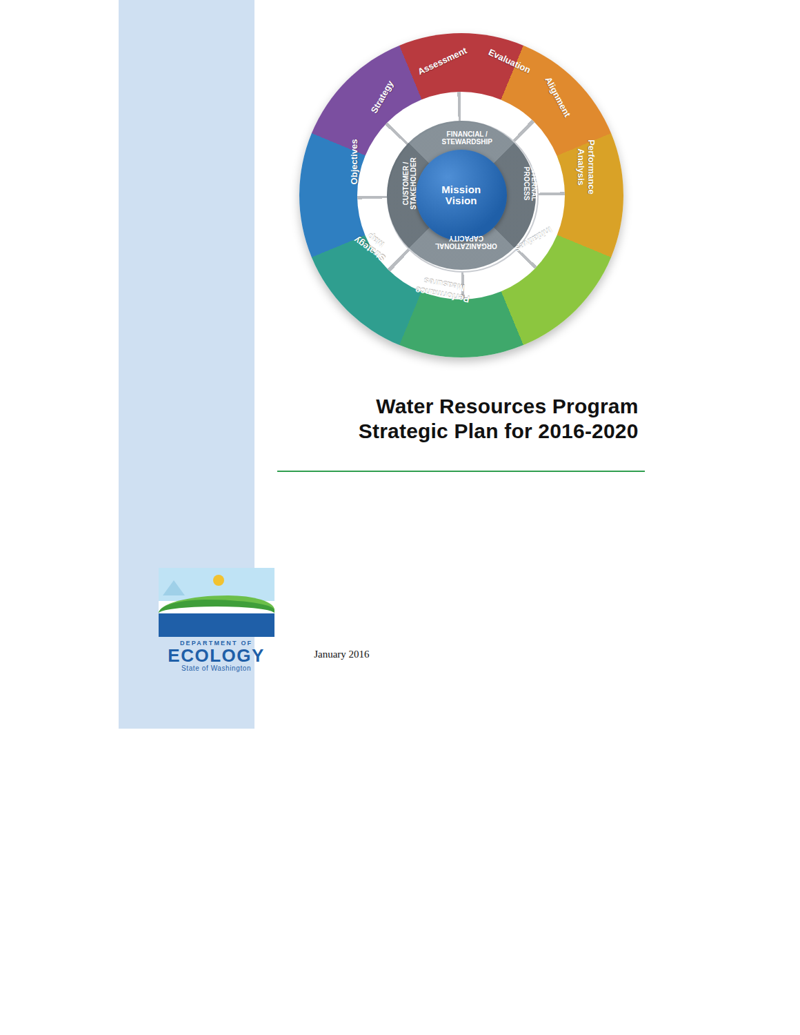Mission Vision
FINANCIAL /
STEWARDSHIP
INTERNAL
PROCESS
ORGANIZATIONAL
CAPACITY
CUSTOMER /
STAKEHOLDER
Evaluation
Alignment
Performance
Analysis
Initiatives
Performance
Measures
Strategy
Map
Objectives
Strategy
Assessment
Water Resources Program
Strategic Plan for 2016-2020
DEPARTMENT OF
ECOLOGY
State of Washington
January 2016